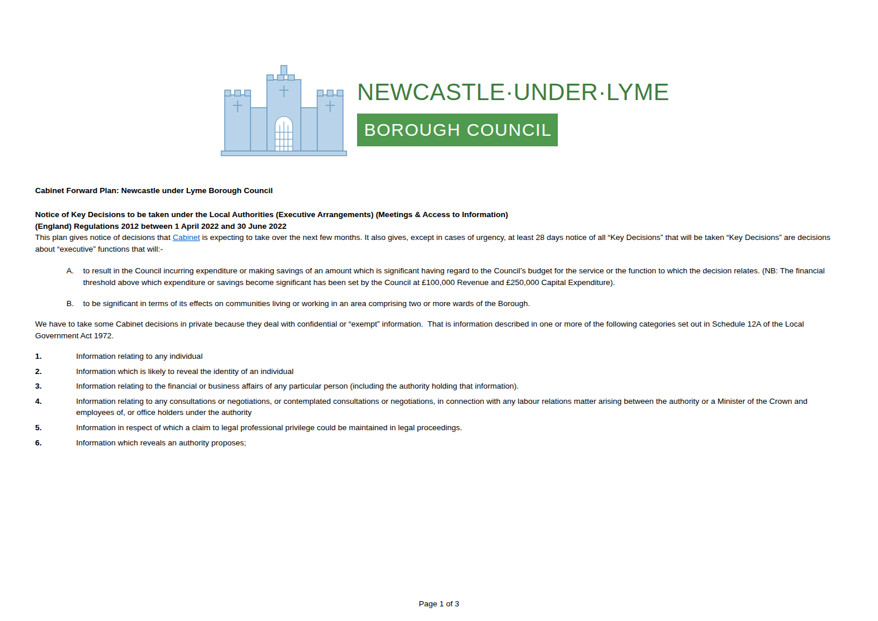NEWCASTLE·UNDER·LYME
BOROUGH COUNCIL
Cabinet Forward Plan: Newcastle under Lyme Borough Council
Notice of Key Decisions to be taken under the Local Authorities (Executive Arrangements) (Meetings & Access to Information)
(England) Regulations 2012 between 1 April 2022 and 30 June 2022
This plan gives notice of decisions that Cabinet is expecting to take over the next few months. It also gives, except in cases of urgency, at least 28 days notice of all “Key Decisions” that will be taken “Key Decisions” are decisions about “executive” functions that will:-
to result in the Council incurring expenditure or making savings of an amount which is significant having regard to the Council’s budget for the service or the function to which the decision relates. (NB: The financial threshold above which expenditure or savings become significant has been set by the Council at £100,000 Revenue and £250,000 Capital Expenditure).
to be significant in terms of its effects on communities living or working in an area comprising two or more wards of the Borough.
We have to take some Cabinet decisions in private because they deal with confidential or “exempt” information. That is information described in one or more of the following categories set out in Schedule 12A of the Local Government Act 1972.
| 1. | Information relating to any individual |
| 2. | Information which is likely to reveal the identity of an individual |
| 3. | Information relating to the financial or business affairs of any particular person (including the authority holding that information). |
| 4. | Information relating to any consultations or negotiations, or contemplated consultations or negotiations, in connection with any labour relations matter arising between the authority or a Minister of the Crown and employees of, or office holders under the authority |
| 5. | Information in respect of which a claim to legal professional privilege could be maintained in legal proceedings. |
| 6. | Information which reveals an authority proposes; |
Page 1 of 3